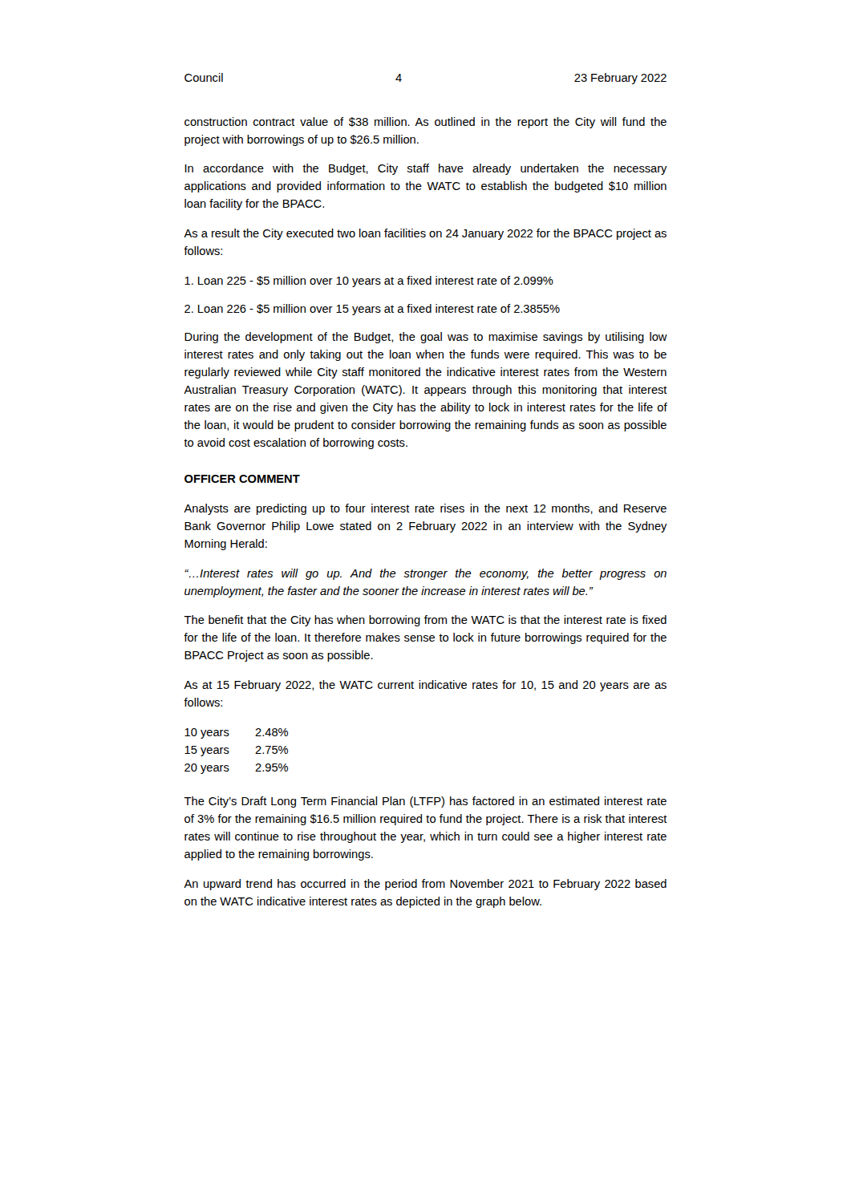Council
4
23 February 2022
construction contract value of $38 million. As outlined in the report the City will fund the project with borrowings of up to $26.5 million.
In accordance with the Budget, City staff have already undertaken the necessary applications and provided information to the WATC to establish the budgeted $10 million loan facility for the BPACC.
As a result the City executed two loan facilities on 24 January 2022 for the BPACC project as follows:
1. Loan 225 - $5 million over 10 years at a fixed interest rate of 2.099%
2. Loan 226 - $5 million over 15 years at a fixed interest rate of 2.3855%
During the development of the Budget, the goal was to maximise savings by utilising low interest rates and only taking out the loan when the funds were required. This was to be regularly reviewed while City staff monitored the indicative interest rates from the Western Australian Treasury Corporation (WATC). It appears through this monitoring that interest rates are on the rise and given the City has the ability to lock in interest rates for the life of the loan, it would be prudent to consider borrowing the remaining funds as soon as possible to avoid cost escalation of borrowing costs.
OFFICER COMMENT
Analysts are predicting up to four interest rate rises in the next 12 months, and Reserve Bank Governor Philip Lowe stated on 2 February 2022 in an interview with the Sydney Morning Herald:
“…Interest rates will go up. And the stronger the economy, the better progress on unemployment, the faster and the sooner the increase in interest rates will be.”
The benefit that the City has when borrowing from the WATC is that the interest rate is fixed for the life of the loan. It therefore makes sense to lock in future borrowings required for the BPACC Project as soon as possible.
As at 15 February 2022, the WATC current indicative rates for 10, 15 and 20 years are as follows:
| 10 years | 2.48% |
| 15 years | 2.75% |
| 20 years | 2.95% |
The City’s Draft Long Term Financial Plan (LTFP) has factored in an estimated interest rate of 3% for the remaining $16.5 million required to fund the project. There is a risk that interest rates will continue to rise throughout the year, which in turn could see a higher interest rate applied to the remaining borrowings.
An upward trend has occurred in the period from November 2021 to February 2022 based on the WATC indicative interest rates as depicted in the graph below.